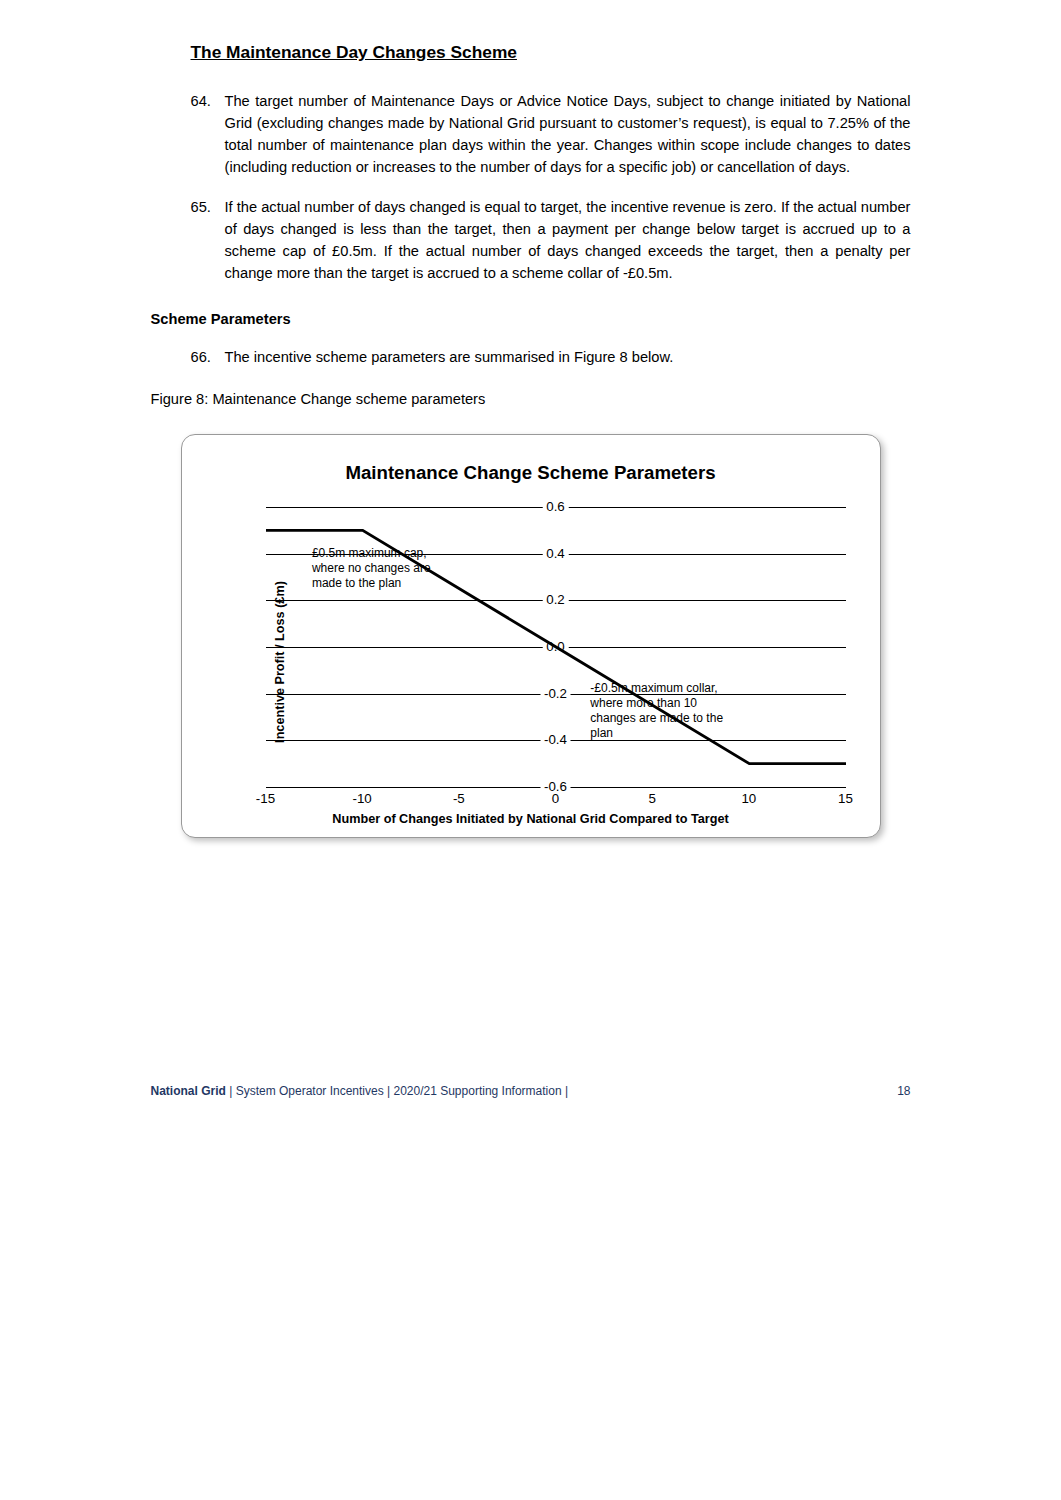The Maintenance Day Changes Scheme
The target number of Maintenance Days or Advice Notice Days, subject to change initiated by National Grid (excluding changes made by National Grid pursuant to customer’s request), is equal to 7.25% of the total number of maintenance plan days within the year. Changes within scope include changes to dates (including reduction or increases to the number of days for a specific job) or cancellation of days.
If the actual number of days changed is equal to target, the incentive revenue is zero. If the actual number of days changed is less than the target, then a payment per change below target is accrued up to a scheme cap of £0.5m. If the actual number of days changed exceeds the target, then a penalty per change more than the target is accrued to a scheme collar of -£0.5m.
Scheme Parameters
The incentive scheme parameters are summarised in Figure 8 below.
Figure 8: Maintenance Change scheme parameters
Maintenance Change Scheme Parameters
Incentive Profit / Loss (£m)
0.6
0.4
0.2
0.0
-0.2
-0.4
-0.6
£0.5m maximum cap, where no changes are made to the plan
-£0.5m maximum collar, where more than 10 changes are made to the plan
-15 -10 -5 0 5 10 15
Number of Changes Initiated by National Grid Compared to Target
National Grid | System Operator Incentives | 2020/21 Supporting Information |
18